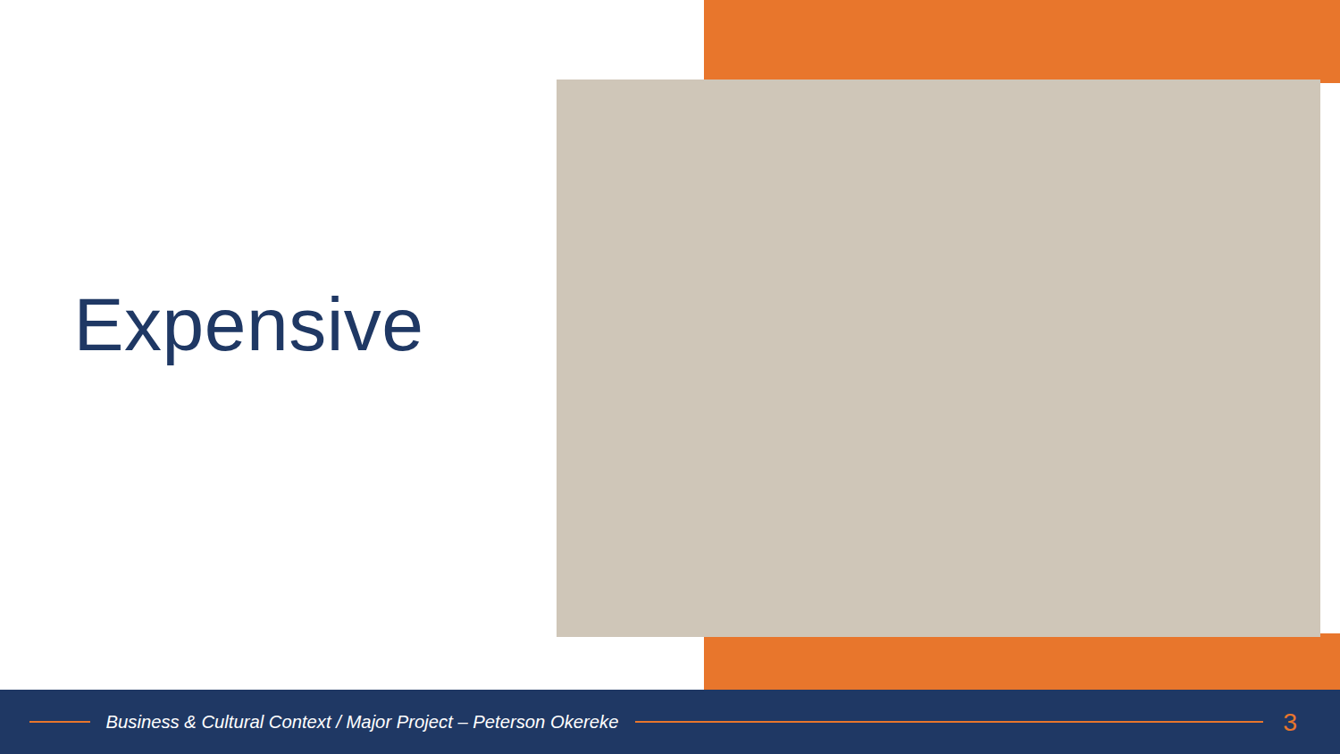Expensive
Business & Cultural Context / Major Project – Peterson Okereke
3